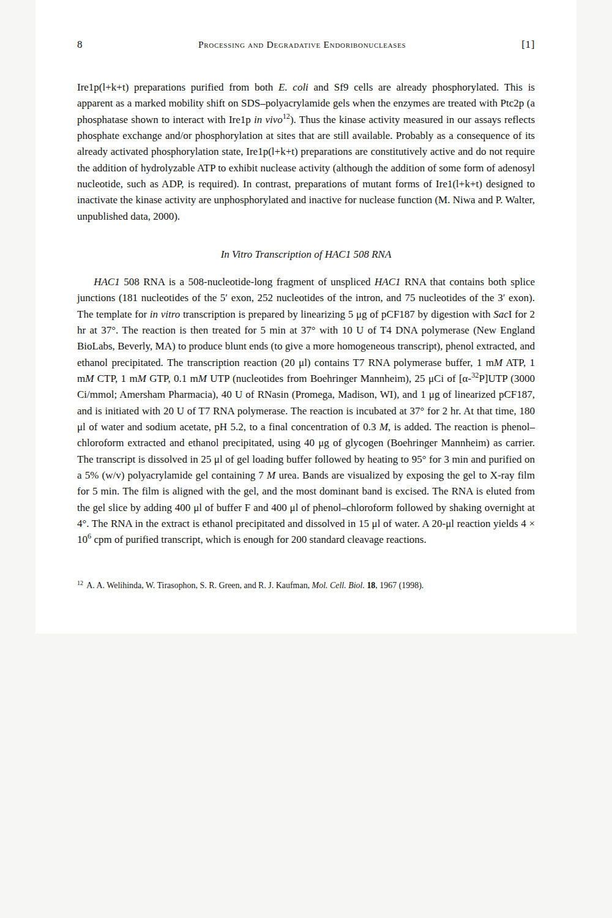8 Processing and Degradative Endoribonucleases [1]
Ire1p(l+k+t) preparations purified from both E. coli and Sf9 cells are already phosphorylated. This is apparent as a marked mobility shift on SDS–polyacrylamide gels when the enzymes are treated with Ptc2p (a phosphatase shown to interact with Ire1p in vivo12). Thus the kinase activity measured in our assays reflects phosphate exchange and/or phosphorylation at sites that are still available. Probably as a consequence of its already activated phosphorylation state, Ire1p(l+k+t) preparations are constitutively active and do not require the addition of hydrolyzable ATP to exhibit nuclease activity (although the addition of some form of adenosyl nucleotide, such as ADP, is required). In contrast, preparations of mutant forms of Ire1(l+k+t) designed to inactivate the kinase activity are unphosphorylated and inactive for nuclease function (M. Niwa and P. Walter, unpublished data, 2000).
In Vitro Transcription of HAC1 508 RNA
HAC1 508 RNA is a 508-nucleotide-long fragment of unspliced HAC1 RNA that contains both splice junctions (181 nucleotides of the 5′ exon, 252 nucleotides of the intron, and 75 nucleotides of the 3′ exon). The template for in vitro transcription is prepared by linearizing 5 μg of pCF187 by digestion with Sac I for 2 hr at 37°. The reaction is then treated for 5 min at 37° with 10 U of T4 DNA polymerase (New England BioLabs, Beverly, MA) to produce blunt ends (to give a more homogeneous transcript), phenol extracted, and ethanol precipitated. The transcription reaction (20 μl) contains T7 RNA polymerase buffer, 1 mM ATP, 1 mM CTP, 1 mM GTP, 0.1 mM UTP (nucleotides from Boehringer Mannheim), 25 μCi of [α-32P]UTP (3000 Ci/mmol; Amersham Pharmacia), 40 U of RNasin (Promega, Madison, WI), and 1 μg of linearized pCF187, and is initiated with 20 U of T7 RNA polymerase. The reaction is incubated at 37° for 2 hr. At that time, 180 μl of water and sodium acetate, pH 5.2, to a final concentration of 0.3 M, is added. The reaction is phenol–chloroform extracted and ethanol precipitated, using 40 μg of glycogen (Boehringer Mannheim) as carrier. The transcript is dissolved in 25 μl of gel loading buffer followed by heating to 95° for 3 min and purified on a 5% (w/v) polyacrylamide gel containing 7 M urea. Bands are visualized by exposing the gel to X-ray film for 5 min. The film is aligned with the gel, and the most dominant band is excised. The RNA is eluted from the gel slice by adding 400 μl of buffer F and 400 μl of phenol–chloroform followed by shaking overnight at 4°. The RNA in the extract is ethanol precipitated and dissolved in 15 μl of water. A 20-μl reaction yields 4 × 106 cpm of purified transcript, which is enough for 200 standard cleavage reactions.
12 A. A. Welihinda, W. Tirasophon, S. R. Green, and R. J. Kaufman, Mol. Cell. Biol. 18, 1967 (1998).